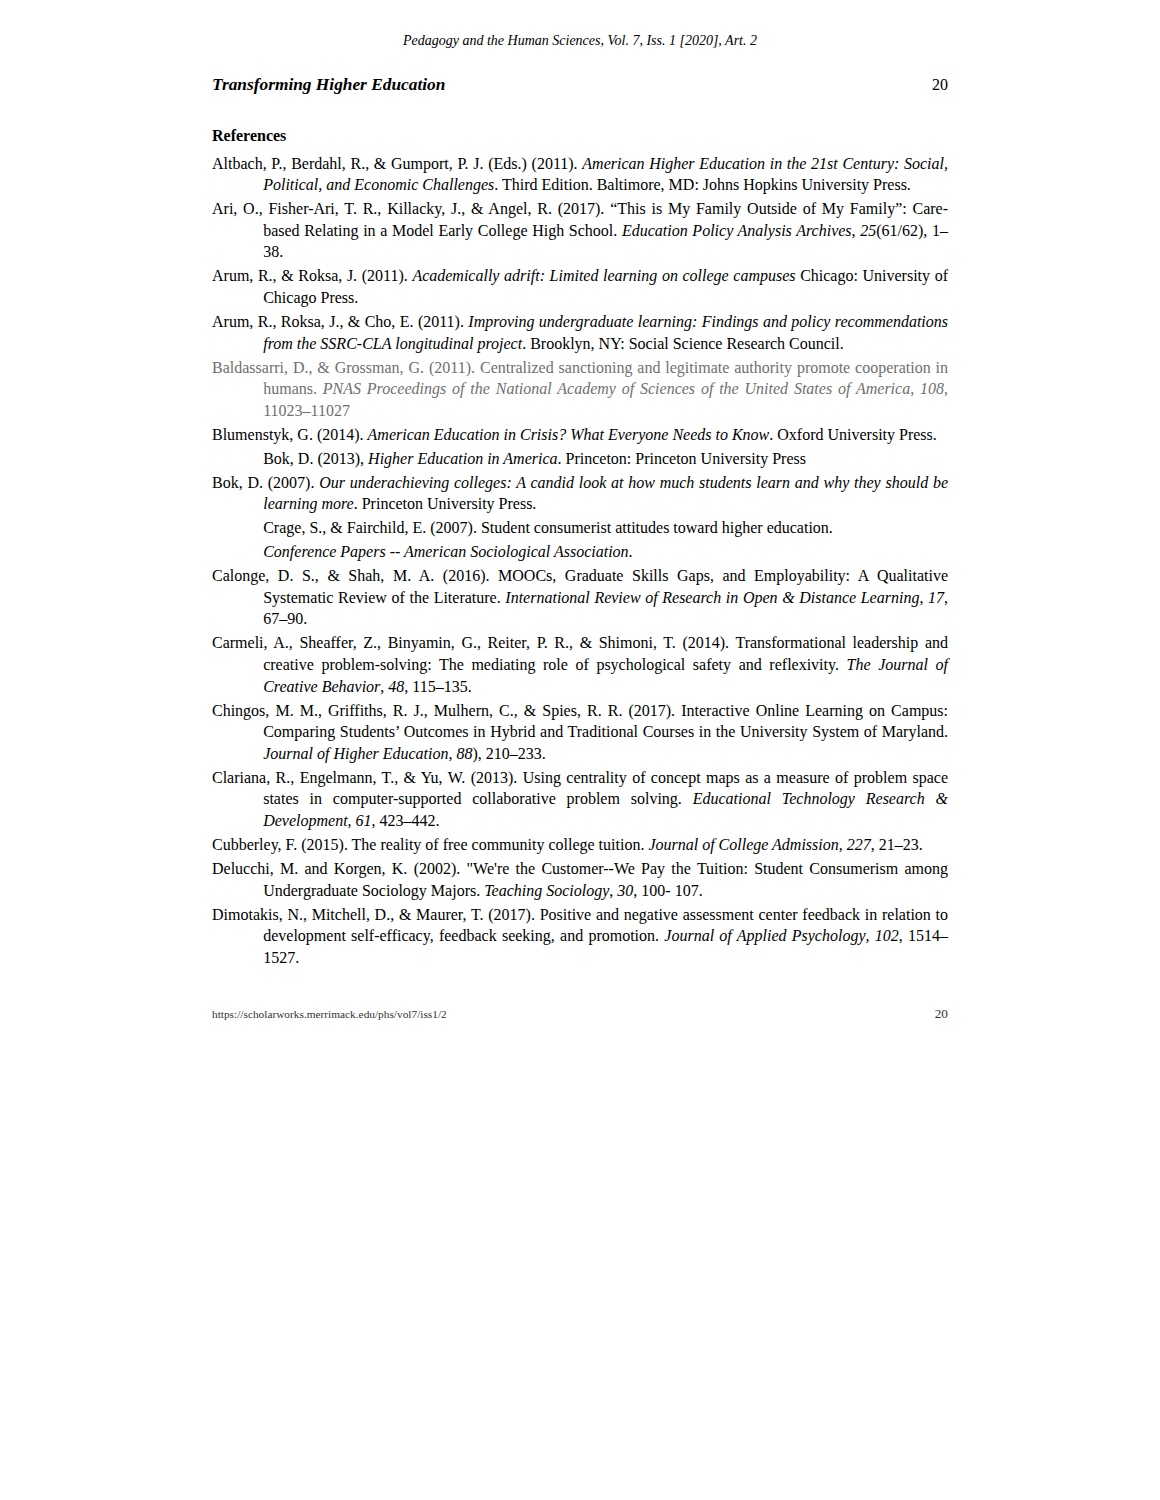Pedagogy and the Human Sciences, Vol. 7, Iss. 1 [2020], Art. 2
Transforming Higher Education 20
References
Altbach, P., Berdahl, R., & Gumport, P. J. (Eds.) (2011). American Higher Education in the 21st Century: Social, Political, and Economic Challenges. Third Edition. Baltimore, MD: Johns Hopkins University Press.
Ari, O., Fisher-Ari, T. R., Killacky, J., & Angel, R. (2017). “This is My Family Outside of My Family”: Care-based Relating in a Model Early College High School. Education Policy Analysis Archives, 25(61/62), 1–38.
Arum, R., & Roksa, J. (2011). Academically adrift: Limited learning on college campuses Chicago: University of Chicago Press.
Arum, R., Roksa, J., & Cho, E. (2011). Improving undergraduate learning: Findings and policy recommendations from the SSRC-CLA longitudinal project. Brooklyn, NY: Social Science Research Council.
Baldassarri, D., & Grossman, G. (2011). Centralized sanctioning and legitimate authority promote cooperation in humans. PNAS Proceedings of the National Academy of Sciences of the United States of America, 108, 11023–11027
Blumenstyk, G. (2014). American Education in Crisis? What Everyone Needs to Know. Oxford University Press.
Bok, D. (2013), Higher Education in America. Princeton: Princeton University Press
Bok, D. (2007). Our underachieving colleges: A candid look at how much students learn and why they should be learning more. Princeton University Press.
Crage, S., & Fairchild, E. (2007). Student consumerist attitudes toward higher education.
Conference Papers -- American Sociological Association.
Calonge, D. S., & Shah, M. A. (2016). MOOCs, Graduate Skills Gaps, and Employability: A Qualitative Systematic Review of the Literature. International Review of Research in Open & Distance Learning, 17, 67–90.
Carmeli, A., Sheaffer, Z., Binyamin, G., Reiter, P. R., & Shimoni, T. (2014). Transformational leadership and creative problem-solving: The mediating role of psychological safety and reflexivity. The Journal of Creative Behavior, 48, 115–135.
Chingos, M. M., Griffiths, R. J., Mulhern, C., & Spies, R. R. (2017). Interactive Online Learning on Campus: Comparing Students’ Outcomes in Hybrid and Traditional Courses in the University System of Maryland. Journal of Higher Education, 88), 210–233.
Clariana, R., Engelmann, T., & Yu, W. (2013). Using centrality of concept maps as a measure of problem space states in computer-supported collaborative problem solving. Educational Technology Research & Development, 61, 423–442.
Cubberley, F. (2015). The reality of free community college tuition. Journal of College Admission, 227, 21–23.
Delucchi, M. and Korgen, K. (2002). "We're the Customer--We Pay the Tuition: Student Consumerism among Undergraduate Sociology Majors. Teaching Sociology, 30, 100- 107.
Dimotakis, N., Mitchell, D., & Maurer, T. (2017). Positive and negative assessment center feedback in relation to development self-efficacy, feedback seeking, and promotion. Journal of Applied Psychology, 102, 1514–1527.
https://scholarworks.merrimack.edu/phs/vol7/iss1/2 20